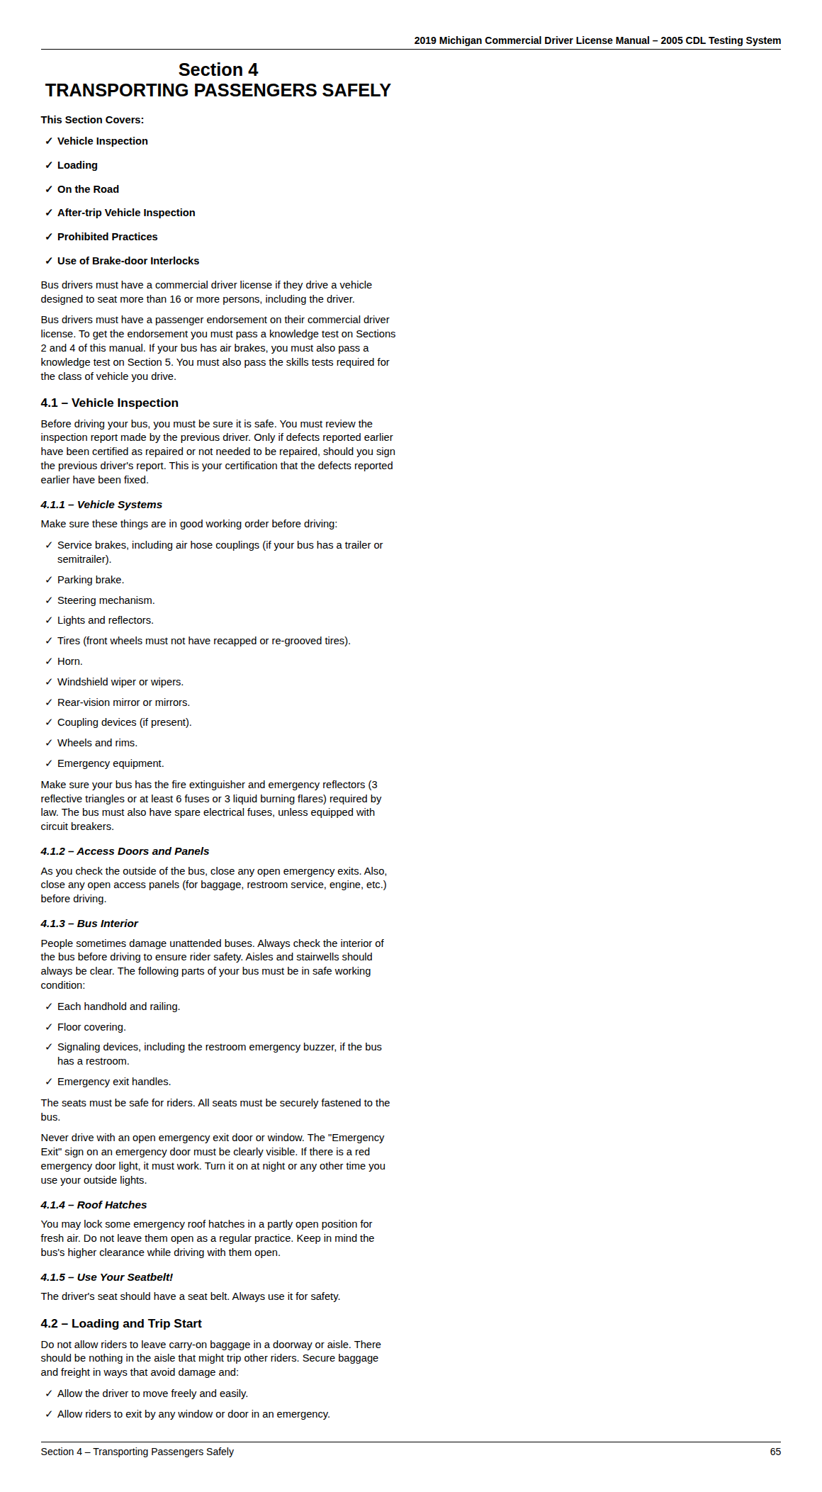2019 Michigan Commercial Driver License Manual – 2005 CDL Testing System
Section 4 TRANSPORTING PASSENGERS SAFELY
This Section Covers:
Vehicle Inspection
Loading
On the Road
After-trip Vehicle Inspection
Prohibited Practices
Use of Brake-door Interlocks
Bus drivers must have a commercial driver license if they drive a vehicle designed to seat more than 16 or more persons, including the driver.
Bus drivers must have a passenger endorsement on their commercial driver license. To get the endorsement you must pass a knowledge test on Sections 2 and 4 of this manual. If your bus has air brakes, you must also pass a knowledge test on Section 5. You must also pass the skills tests required for the class of vehicle you drive.
4.1 – Vehicle Inspection
Before driving your bus, you must be sure it is safe. You must review the inspection report made by the previous driver. Only if defects reported earlier have been certified as repaired or not needed to be repaired, should you sign the previous driver's report. This is your certification that the defects reported earlier have been fixed.
4.1.1 – Vehicle Systems
Make sure these things are in good working order before driving:
Service brakes, including air hose couplings (if your bus has a trailer or semitrailer).
Parking brake.
Steering mechanism.
Lights and reflectors.
Tires (front wheels must not have recapped or re-grooved tires).
Horn.
Windshield wiper or wipers.
Rear-vision mirror or mirrors.
Coupling devices (if present).
Wheels and rims.
Emergency equipment.
Make sure your bus has the fire extinguisher and emergency reflectors (3 reflective triangles or at least 6 fuses or 3 liquid burning flares) required by law. The bus must also have spare electrical fuses, unless equipped with circuit breakers.
4.1.2 – Access Doors and Panels
As you check the outside of the bus, close any open emergency exits. Also, close any open access panels (for baggage, restroom service, engine, etc.) before driving.
4.1.3 – Bus Interior
People sometimes damage unattended buses. Always check the interior of the bus before driving to ensure rider safety. Aisles and stairwells should always be clear. The following parts of your bus must be in safe working condition:
Each handhold and railing.
Floor covering.
Signaling devices, including the restroom emergency buzzer, if the bus has a restroom.
Emergency exit handles.
The seats must be safe for riders. All seats must be securely fastened to the bus.
Never drive with an open emergency exit door or window. The "Emergency Exit" sign on an emergency door must be clearly visible. If there is a red emergency door light, it must work. Turn it on at night or any other time you use your outside lights.
4.1.4 – Roof Hatches
You may lock some emergency roof hatches in a partly open position for fresh air. Do not leave them open as a regular practice. Keep in mind the bus's higher clearance while driving with them open.
4.1.5 – Use Your Seatbelt!
The driver's seat should have a seat belt. Always use it for safety.
4.2 – Loading and Trip Start
Do not allow riders to leave carry-on baggage in a doorway or aisle. There should be nothing in the aisle that might trip other riders. Secure baggage and freight in ways that avoid damage and:
Allow the driver to move freely and easily.
Allow riders to exit by any window or door in an emergency.
Section 4 – Transporting Passengers Safely 65